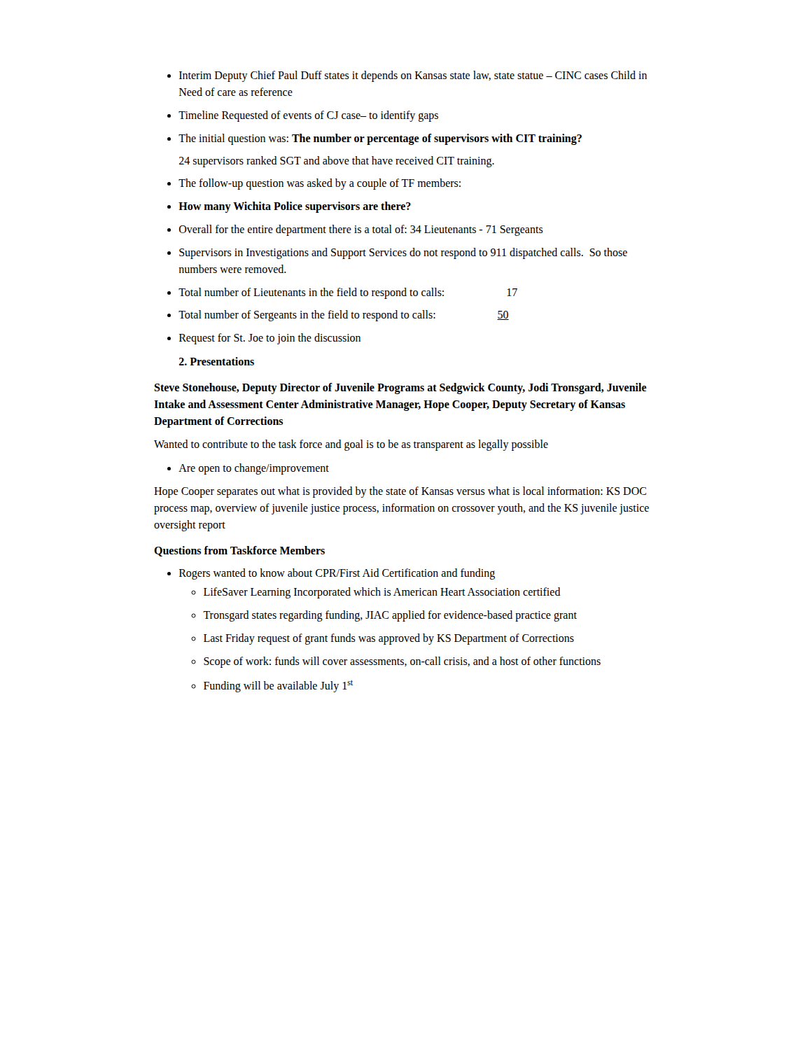Interim Deputy Chief Paul Duff states it depends on Kansas state law, state statue – CINC cases Child in Need of care as reference
Timeline Requested of events of CJ case– to identify gaps
The initial question was: The number or percentage of supervisors with CIT training?
24 supervisors ranked SGT and above that have received CIT training.
The follow-up question was asked by a couple of TF members:
How many Wichita Police supervisors are there?
Overall for the entire department there is a total of: 34 Lieutenants - 71 Sergeants
Supervisors in Investigations and Support Services do not respond to 911 dispatched calls. So those numbers were removed.
Total number of Lieutenants in the field to respond to calls: 17
Total number of Sergeants in the field to respond to calls: 50
Request for St. Joe to join the discussion
Presentations
Steve Stonehouse, Deputy Director of Juvenile Programs at Sedgwick County, Jodi Tronsgard, Juvenile Intake and Assessment Center Administrative Manager, Hope Cooper, Deputy Secretary of Kansas Department of Corrections
Wanted to contribute to the task force and goal is to be as transparent as legally possible
Are open to change/improvement
Hope Cooper separates out what is provided by the state of Kansas versus what is local information: KS DOC process map, overview of juvenile justice process, information on crossover youth, and the KS juvenile justice oversight report
Questions from Taskforce Members
Rogers wanted to know about CPR/First Aid Certification and funding
LifeSaver Learning Incorporated which is American Heart Association certified
Tronsgard states regarding funding, JIAC applied for evidence-based practice grant
Last Friday request of grant funds was approved by KS Department of Corrections
Scope of work: funds will cover assessments, on-call crisis, and a host of other functions
Funding will be available July 1st